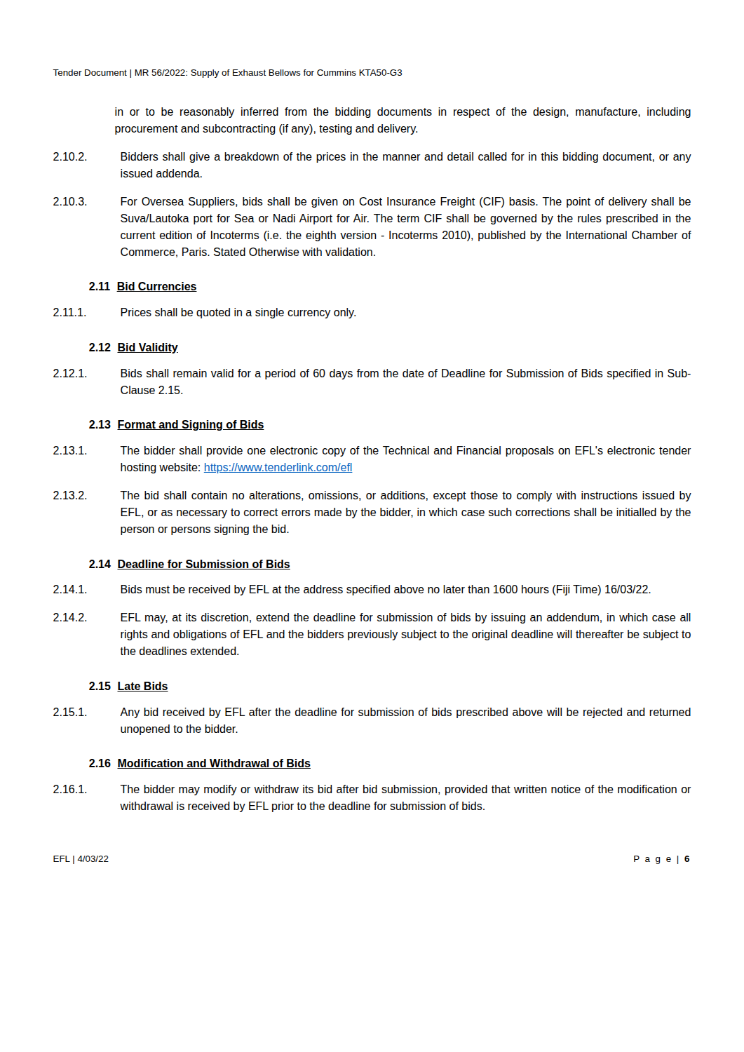Tender Document | MR 56/2022: Supply of Exhaust Bellows for Cummins KTA50-G3
in or to be reasonably inferred from the bidding documents in respect of the design, manufacture, including procurement and subcontracting (if any), testing and delivery.
2.10.2.
Bidders shall give a breakdown of the prices in the manner and detail called for in this bidding document, or any issued addenda.
2.10.3.
For Oversea Suppliers, bids shall be given on Cost Insurance Freight (CIF) basis. The point of delivery shall be Suva/Lautoka port for Sea or Nadi Airport for Air. The term CIF shall be governed by the rules prescribed in the current edition of Incoterms (i.e. the eighth version - Incoterms 2010), published by the International Chamber of Commerce, Paris. Stated Otherwise with validation.
2.11 Bid Currencies
2.11.1.
Prices shall be quoted in a single currency only.
2.12 Bid Validity
2.12.1.
Bids shall remain valid for a period of 60 days from the date of Deadline for Submission of Bids specified in Sub-Clause 2.15.
2.13 Format and Signing of Bids
2.13.1.
The bidder shall provide one electronic copy of the Technical and Financial proposals on EFL's electronic tender hosting website: https://www.tenderlink.com/efl
2.13.2.
The bid shall contain no alterations, omissions, or additions, except those to comply with instructions issued by EFL, or as necessary to correct errors made by the bidder, in which case such corrections shall be initialled by the person or persons signing the bid.
2.14 Deadline for Submission of Bids
2.14.1.
Bids must be received by EFL at the address specified above no later than 1600 hours (Fiji Time) 16/03/22.
2.14.2.
EFL may, at its discretion, extend the deadline for submission of bids by issuing an addendum, in which case all rights and obligations of EFL and the bidders previously subject to the original deadline will thereafter be subject to the deadlines extended.
2.15 Late Bids
2.15.1.
Any bid received by EFL after the deadline for submission of bids prescribed above will be rejected and returned unopened to the bidder.
2.16 Modification and Withdrawal of Bids
2.16.1.
The bidder may modify or withdraw its bid after bid submission, provided that written notice of the modification or withdrawal is received by EFL prior to the deadline for submission of bids.
EFL | 4/03/22
P a g e | 6